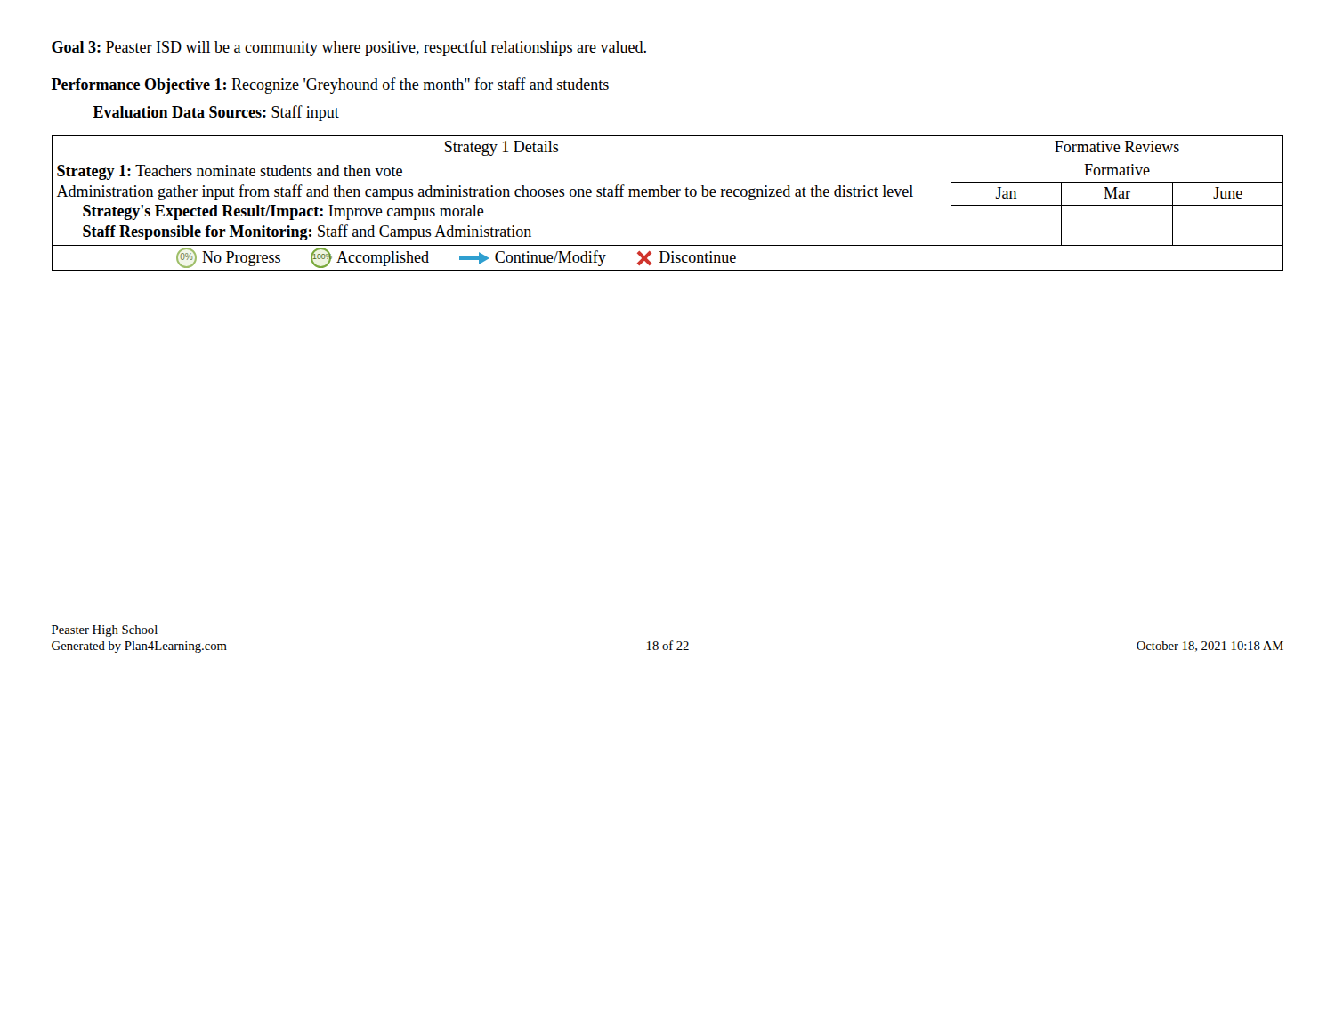Goal 3: Peaster ISD will be a community where positive, respectful relationships are valued.
Performance Objective 1: Recognize 'Greyhound of the month" for staff and students
Evaluation Data Sources: Staff input
| Strategy 1 Details | Formative Reviews |
| Strategy 1: Teachers nominate students and then vote Administration gather input from staff and then campus administration chooses one staff member to be recognized at the district level Strategy's Expected Result/Impact: Improve campus morale Staff Responsible for Monitoring: Staff and Campus Administration | Formative |
| Jan | Mar | June |
| 0% No Progress 100% Accomplished Continue/Modify Discontinue |
Peaster High School
Generated by Plan4Learning.com
18 of 22
October 18, 2021 10:18 AM